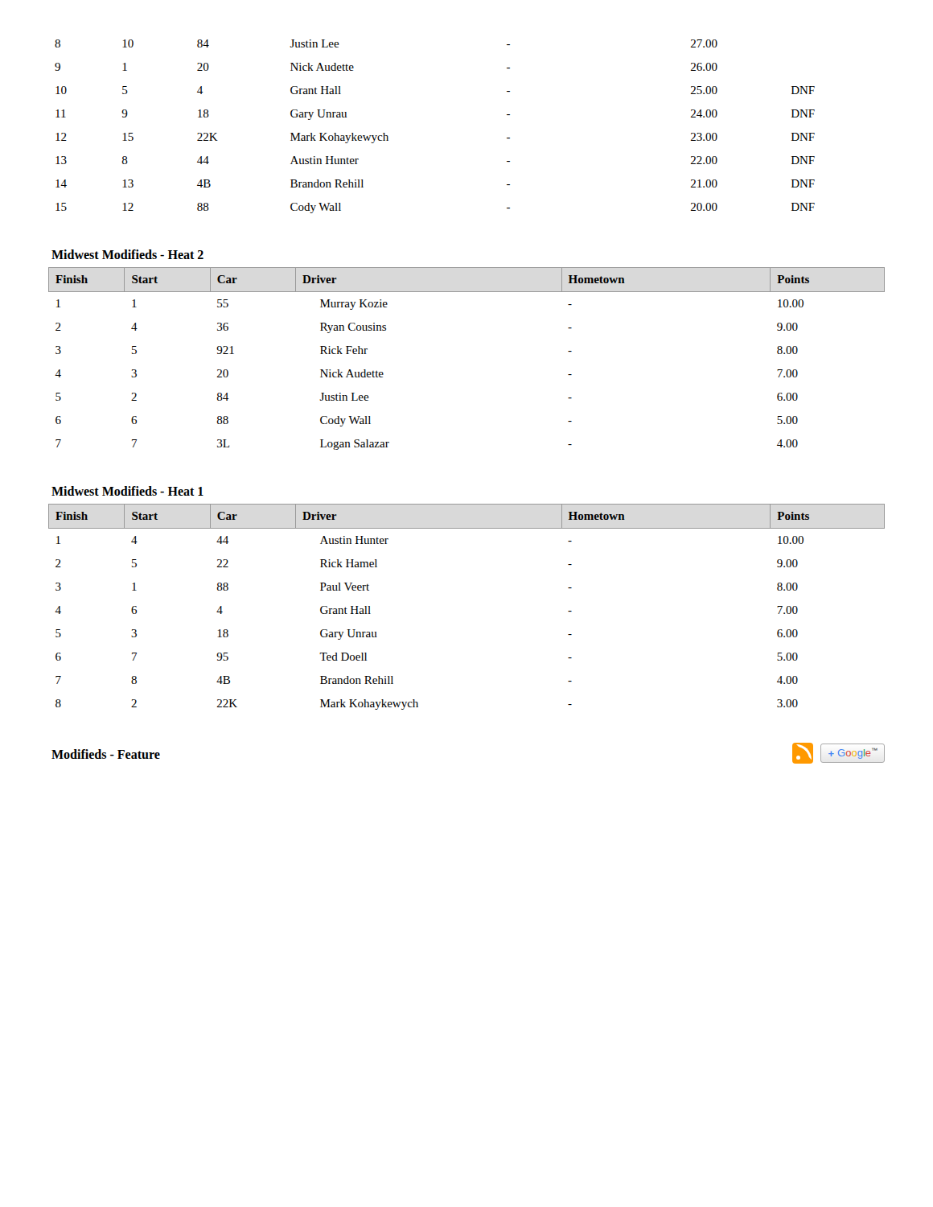| 8 | 10 | 84 | Justin Lee | - | 27.00 | |
| 9 | 1 | 20 | Nick Audette | - | 26.00 | |
| 10 | 5 | 4 | Grant Hall | - | 25.00 | DNF |
| 11 | 9 | 18 | Gary Unrau | - | 24.00 | DNF |
| 12 | 15 | 22K | Mark Kohaykewych | - | 23.00 | DNF |
| 13 | 8 | 44 | Austin Hunter | - | 22.00 | DNF |
| 14 | 13 | 4B | Brandon Rehill | - | 21.00 | DNF |
| 15 | 12 | 88 | Cody Wall | - | 20.00 | DNF |
Midwest Modifieds - Heat 2
| Finish | Start | Car | Driver | Hometown | Points |
| --- | --- | --- | --- | --- | --- |
| 1 | 1 | 55 | Murray Kozie | - | 10.00 |
| 2 | 4 | 36 | Ryan Cousins | - | 9.00 |
| 3 | 5 | 921 | Rick Fehr | - | 8.00 |
| 4 | 3 | 20 | Nick Audette | - | 7.00 |
| 5 | 2 | 84 | Justin Lee | - | 6.00 |
| 6 | 6 | 88 | Cody Wall | - | 5.00 |
| 7 | 7 | 3L | Logan Salazar | - | 4.00 |
Midwest Modifieds - Heat 1
| Finish | Start | Car | Driver | Hometown | Points |
| --- | --- | --- | --- | --- | --- |
| 1 | 4 | 44 | Austin Hunter | - | 10.00 |
| 2 | 5 | 22 | Rick Hamel | - | 9.00 |
| 3 | 1 | 88 | Paul Veert | - | 8.00 |
| 4 | 6 | 4 | Grant Hall | - | 7.00 |
| 5 | 3 | 18 | Gary Unrau | - | 6.00 |
| 6 | 7 | 95 | Ted Doell | - | 5.00 |
| 7 | 8 | 4B | Brandon Rehill | - | 4.00 |
| 8 | 2 | 22K | Mark Kohaykewych | - | 3.00 |
Modifieds - Feature
+Google™